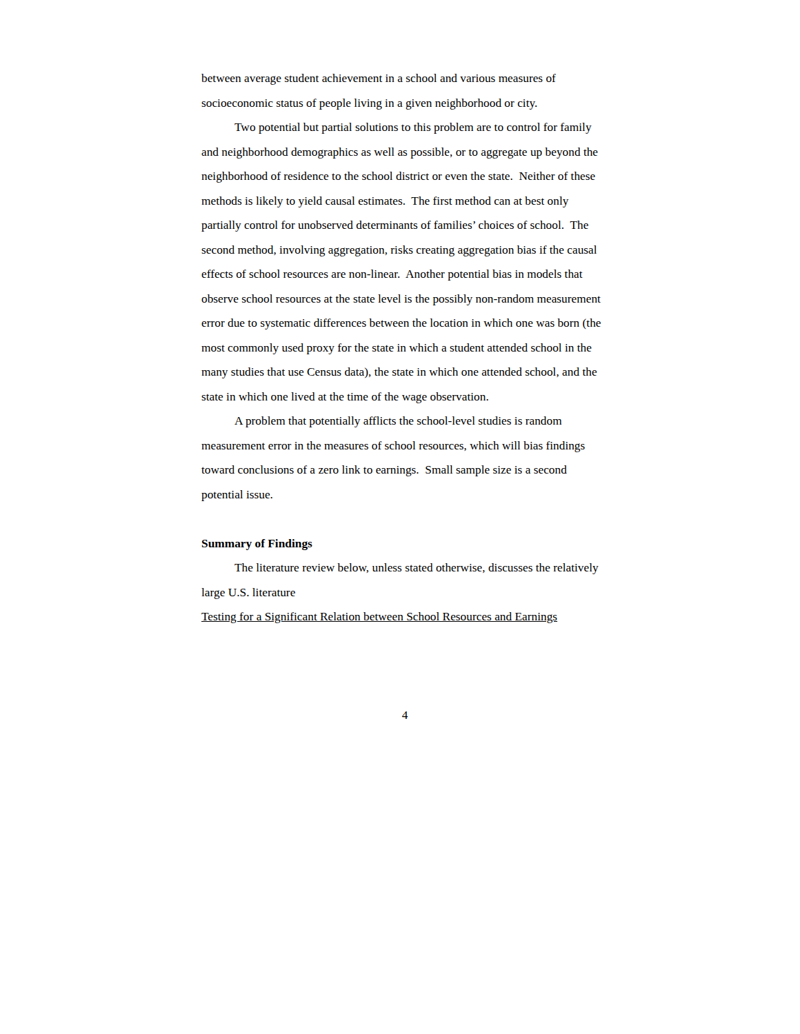between average student achievement in a school and various measures of socioeconomic status of people living in a given neighborhood or city.
Two potential but partial solutions to this problem are to control for family and neighborhood demographics as well as possible, or to aggregate up beyond the neighborhood of residence to the school district or even the state. Neither of these methods is likely to yield causal estimates. The first method can at best only partially control for unobserved determinants of families’ choices of school. The second method, involving aggregation, risks creating aggregation bias if the causal effects of school resources are non-linear. Another potential bias in models that observe school resources at the state level is the possibly non-random measurement error due to systematic differences between the location in which one was born (the most commonly used proxy for the state in which a student attended school in the many studies that use Census data), the state in which one attended school, and the state in which one lived at the time of the wage observation.
A problem that potentially afflicts the school-level studies is random measurement error in the measures of school resources, which will bias findings toward conclusions of a zero link to earnings. Small sample size is a second potential issue.
Summary of Findings
The literature review below, unless stated otherwise, discusses the relatively large U.S. literature
Testing for a Significant Relation between School Resources and Earnings
4